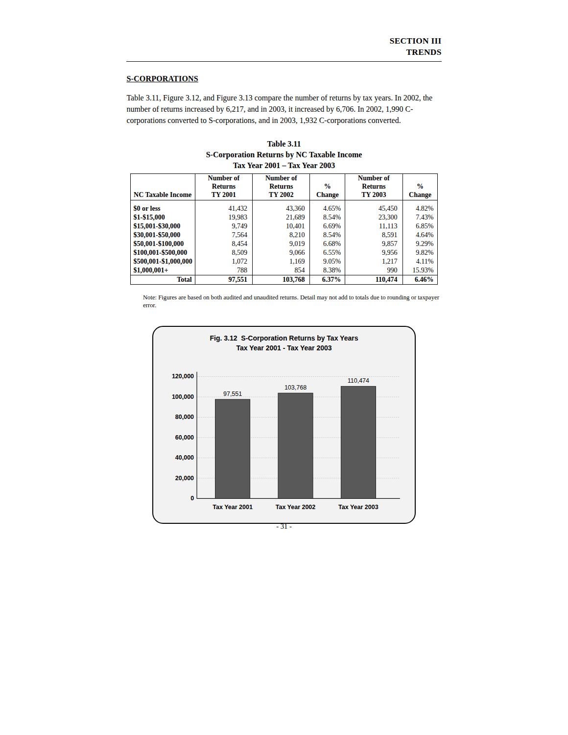SECTION III
TRENDS
S-CORPORATIONS
Table 3.11, Figure 3.12, and Figure 3.13 compare the number of returns by tax years. In 2002, the number of returns increased by 6,217, and in 2003, it increased by 6,706. In 2002, 1,990 C-corporations converted to S-corporations, and in 2003, 1,932 C-corporations converted.
Table 3.11
S-Corporation Returns by NC Taxable Income
Tax Year 2001 – Tax Year 2003
| NC Taxable Income | Number of Returns TY 2001 | Number of Returns TY 2002 | % Change | Number of Returns TY 2003 | % Change |
| --- | --- | --- | --- | --- | --- |
| $0 or less | 41,432 | 43,360 | 4.65% | 45,450 | 4.82% |
| $1-$15,000 | 19,983 | 21,689 | 8.54% | 23,300 | 7.43% |
| $15,001-$30,000 | 9,749 | 10,401 | 6.69% | 11,113 | 6.85% |
| $30,001-$50,000 | 7,564 | 8,210 | 8.54% | 8,591 | 4.64% |
| $50,001-$100,000 | 8,454 | 9,019 | 6.68% | 9,857 | 9.29% |
| $100,001-$500,000 | 8,509 | 9,066 | 6.55% | 9,956 | 9.82% |
| $500,001-$1,000,000 | 1,072 | 1,169 | 9.05% | 1,217 | 4.11% |
| $1,000,001+ | 788 | 854 | 8.38% | 990 | 15.93% |
| Total | 97,551 | 103,768 | 6.37% | 110,474 | 6.46% |
Note: Figures are based on both audited and unaudited returns. Detail may not add to totals due to rounding or taxpayer error.
Fig. 3.12 S-Corporation Returns by Tax Years
Tax Year 2001 - Tax Year 2003
120,000 100,000 80,000 60,000 40,000 20,000 0 97,551 103,768 110,474 Tax Year 2001 Tax Year 2002 Tax Year 2003
- 31 -